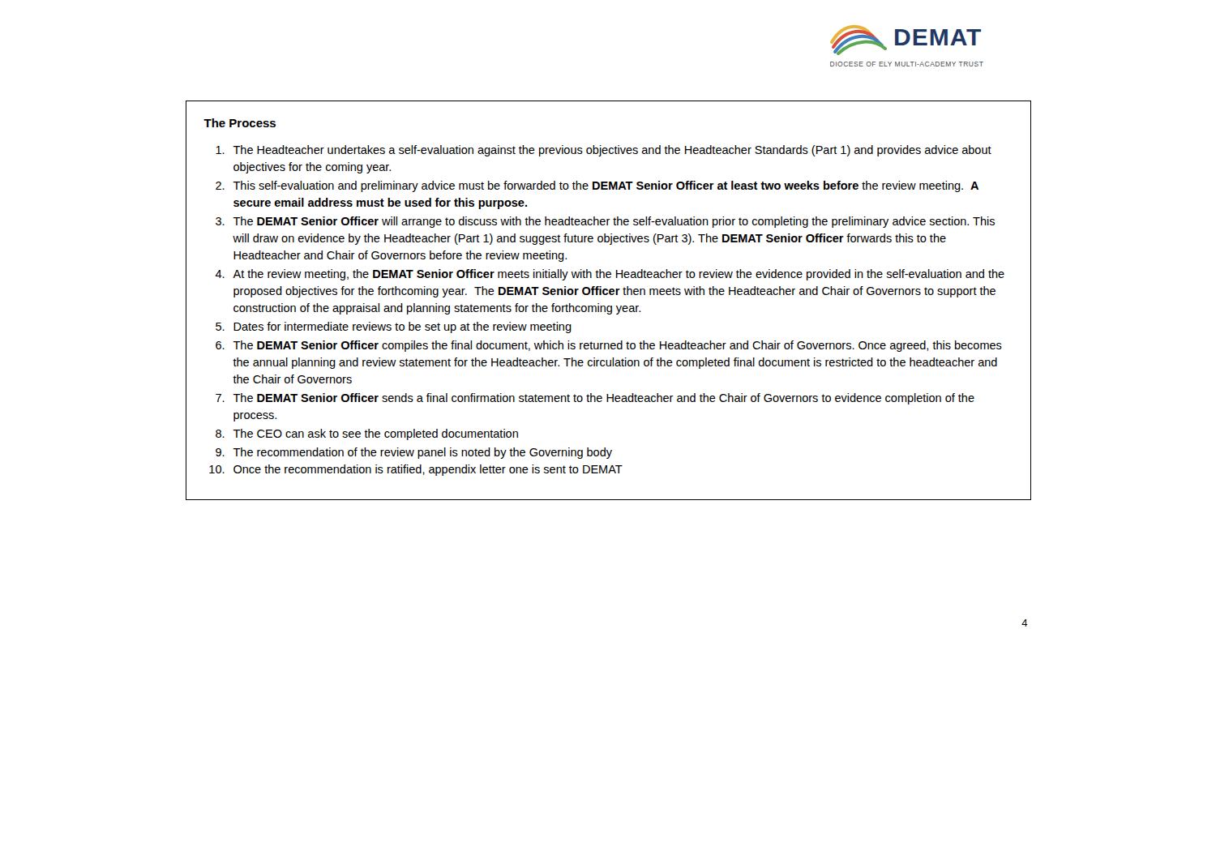DEMAT Diocese of Ely Multi-Academy Trust
The Process
The Headteacher undertakes a self-evaluation against the previous objectives and the Headteacher Standards (Part 1) and provides advice about objectives for the coming year.
This self-evaluation and preliminary advice must be forwarded to the DEMAT Senior Officer at least two weeks before the review meeting. A secure email address must be used for this purpose.
The DEMAT Senior Officer will arrange to discuss with the headteacher the self-evaluation prior to completing the preliminary advice section. This will draw on evidence by the Headteacher (Part 1) and suggest future objectives (Part 3). The DEMAT Senior Officer forwards this to the Headteacher and Chair of Governors before the review meeting.
At the review meeting, the DEMAT Senior Officer meets initially with the Headteacher to review the evidence provided in the self-evaluation and the proposed objectives for the forthcoming year. The DEMAT Senior Officer then meets with the Headteacher and Chair of Governors to support the construction of the appraisal and planning statements for the forthcoming year.
Dates for intermediate reviews to be set up at the review meeting
The DEMAT Senior Officer compiles the final document, which is returned to the Headteacher and Chair of Governors. Once agreed, this becomes the annual planning and review statement for the Headteacher. The circulation of the completed final document is restricted to the headteacher and the Chair of Governors
The DEMAT Senior Officer sends a final confirmation statement to the Headteacher and the Chair of Governors to evidence completion of the process.
The CEO can ask to see the completed documentation
The recommendation of the review panel is noted by the Governing body
Once the recommendation is ratified, appendix letter one is sent to DEMAT
4